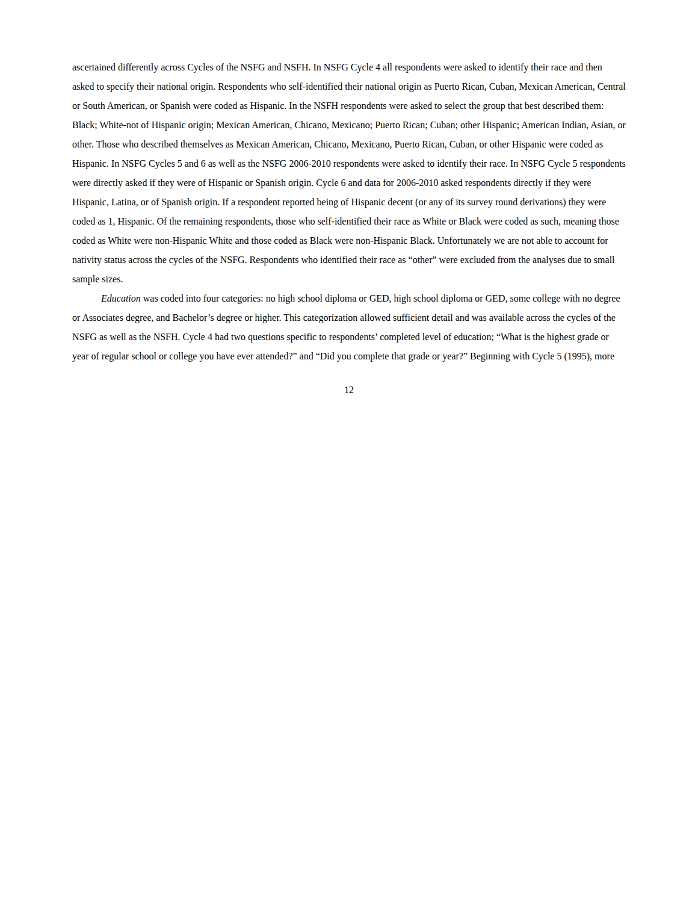ascertained differently across Cycles of the NSFG and NSFH. In NSFG Cycle 4 all respondents were asked to identify their race and then asked to specify their national origin. Respondents who self-identified their national origin as Puerto Rican, Cuban, Mexican American, Central or South American, or Spanish were coded as Hispanic. In the NSFH respondents were asked to select the group that best described them: Black; White-not of Hispanic origin; Mexican American, Chicano, Mexicano; Puerto Rican; Cuban; other Hispanic; American Indian, Asian, or other. Those who described themselves as Mexican American, Chicano, Mexicano, Puerto Rican, Cuban, or other Hispanic were coded as Hispanic. In NSFG Cycles 5 and 6 as well as the NSFG 2006-2010 respondents were asked to identify their race. In NSFG Cycle 5 respondents were directly asked if they were of Hispanic or Spanish origin. Cycle 6 and data for 2006-2010 asked respondents directly if they were Hispanic, Latina, or of Spanish origin. If a respondent reported being of Hispanic decent (or any of its survey round derivations) they were coded as 1, Hispanic. Of the remaining respondents, those who self-identified their race as White or Black were coded as such, meaning those coded as White were non-Hispanic White and those coded as Black were non-Hispanic Black. Unfortunately we are not able to account for nativity status across the cycles of the NSFG. Respondents who identified their race as “other” were excluded from the analyses due to small sample sizes.
Education was coded into four categories: no high school diploma or GED, high school diploma or GED, some college with no degree or Associates degree, and Bachelor’s degree or higher. This categorization allowed sufficient detail and was available across the cycles of the NSFG as well as the NSFH. Cycle 4 had two questions specific to respondents’ completed level of education; “What is the highest grade or year of regular school or college you have ever attended?” and “Did you complete that grade or year?” Beginning with Cycle 5 (1995), more
12